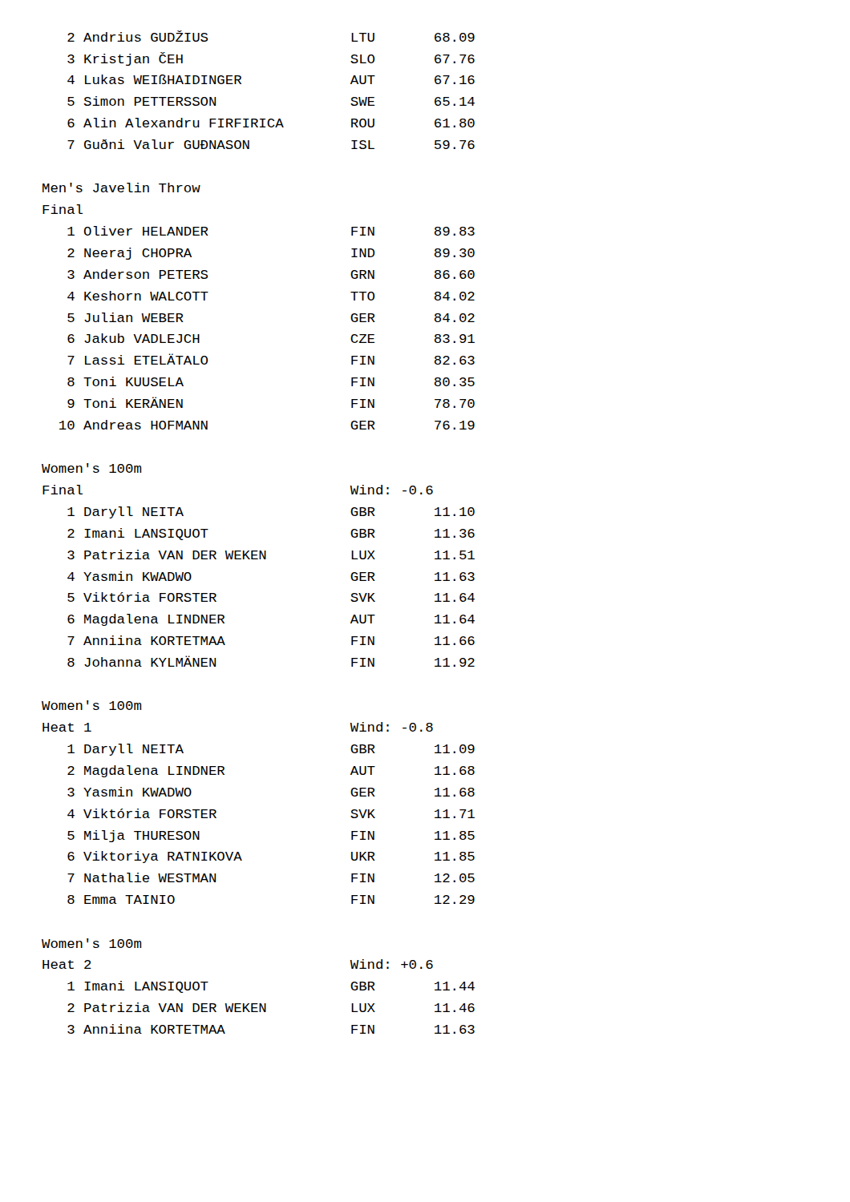2 Andrius GUDŽIUS                 LTU       68.09
   3 Kristjan ČEH                    SLO       67.76
   4 Lukas WEIßHAIDINGER             AUT       67.16
   5 Simon PETTERSSON                SWE       65.14
   6 Alin Alexandru FIRFIRICA        ROU       61.80
   7 Guðni Valur GUÐNASON            ISL       59.76
Men's Javelin Throw
Final
   1 Oliver HELANDER                 FIN       89.83
   2 Neeraj CHOPRA                   IND       89.30
   3 Anderson PETERS                 GRN       86.60
   4 Keshorn WALCOTT                 TTO       84.02
   5 Julian WEBER                    GER       84.02
   6 Jakub VADLEJCH                  CZE       83.91
   7 Lassi ETELÄTALO                 FIN       82.63
   8 Toni KUUSELA                    FIN       80.35
   9 Toni KERÄNEN                    FIN       78.70
  10 Andreas HOFMANN                 GER       76.19
Women's 100m
Final                                Wind: -0.6
   1 Daryll NEITA                    GBR       11.10
   2 Imani LANSIQUOT                 GBR       11.36
   3 Patrizia VAN DER WEKEN          LUX       11.51
   4 Yasmin KWADWO                   GER       11.63
   5 Viktória FORSTER                SVK       11.64
   6 Magdalena LINDNER               AUT       11.64
   7 Anniina KORTETMAA               FIN       11.66
   8 Johanna KYLMÄNEN                FIN       11.92
Women's 100m
Heat 1                               Wind: -0.8
   1 Daryll NEITA                    GBR       11.09
   2 Magdalena LINDNER               AUT       11.68
   3 Yasmin KWADWO                   GER       11.68
   4 Viktória FORSTER                SVK       11.71
   5 Milja THURESON                  FIN       11.85
   6 Viktoriya RATNIKOVA             UKR       11.85
   7 Nathalie WESTMAN                FIN       12.05
   8 Emma TAINIO                     FIN       12.29
Women's 100m
Heat 2                               Wind: +0.6
   1 Imani LANSIQUOT                 GBR       11.44
   2 Patrizia VAN DER WEKEN          LUX       11.46
   3 Anniina KORTETMAA               FIN       11.63